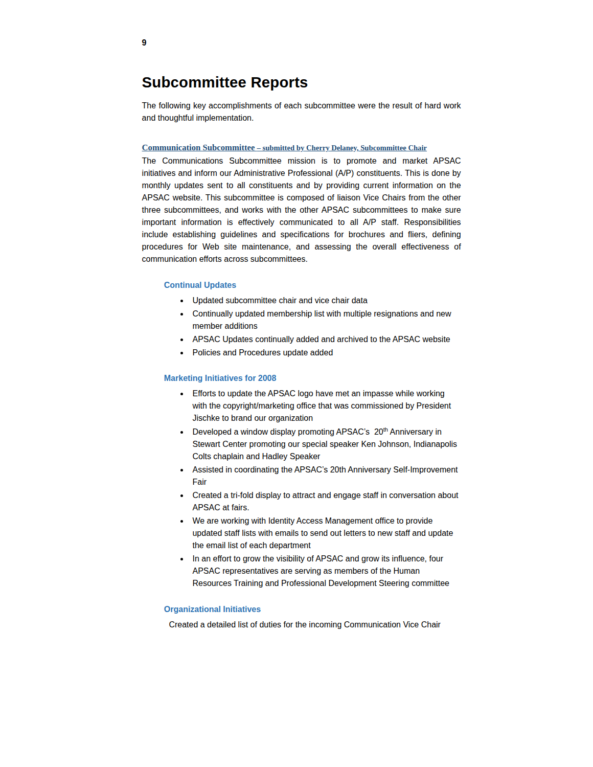9
Subcommittee Reports
The following key accomplishments of each subcommittee were the result of hard work and thoughtful implementation.
Communication Subcommittee – submitted by Cherry Delaney, Subcommittee Chair
The Communications Subcommittee mission is to promote and market APSAC initiatives and inform our Administrative Professional (A/P) constituents. This is done by monthly updates sent to all constituents and by providing current information on the APSAC website. This subcommittee is composed of liaison Vice Chairs from the other three subcommittees, and works with the other APSAC subcommittees to make sure important information is effectively communicated to all A/P staff. Responsibilities include establishing guidelines and specifications for brochures and fliers, defining procedures for Web site maintenance, and assessing the overall effectiveness of communication efforts across subcommittees.
Continual Updates
Updated subcommittee chair and vice chair data
Continually updated membership list with multiple resignations and new member additions
APSAC Updates continually added and archived to the APSAC website
Policies and Procedures update added
Marketing Initiatives for 2008
Efforts to update the APSAC logo have met an impasse while working with the copyright/marketing office that was commissioned by President Jischke to brand our organization
Developed a window display promoting APSAC’s 20th Anniversary in Stewart Center promoting our special speaker Ken Johnson, Indianapolis Colts chaplain and Hadley Speaker
Assisted in coordinating the APSAC’s 20th Anniversary Self-Improvement Fair
Created a tri-fold display to attract and engage staff in conversation about APSAC at fairs.
We are working with Identity Access Management office to provide updated staff lists with emails to send out letters to new staff and update the email list of each department
In an effort to grow the visibility of APSAC and grow its influence, four APSAC representatives are serving as members of the Human Resources Training and Professional Development Steering committee
Organizational Initiatives
Created a detailed list of duties for the incoming Communication Vice Chair